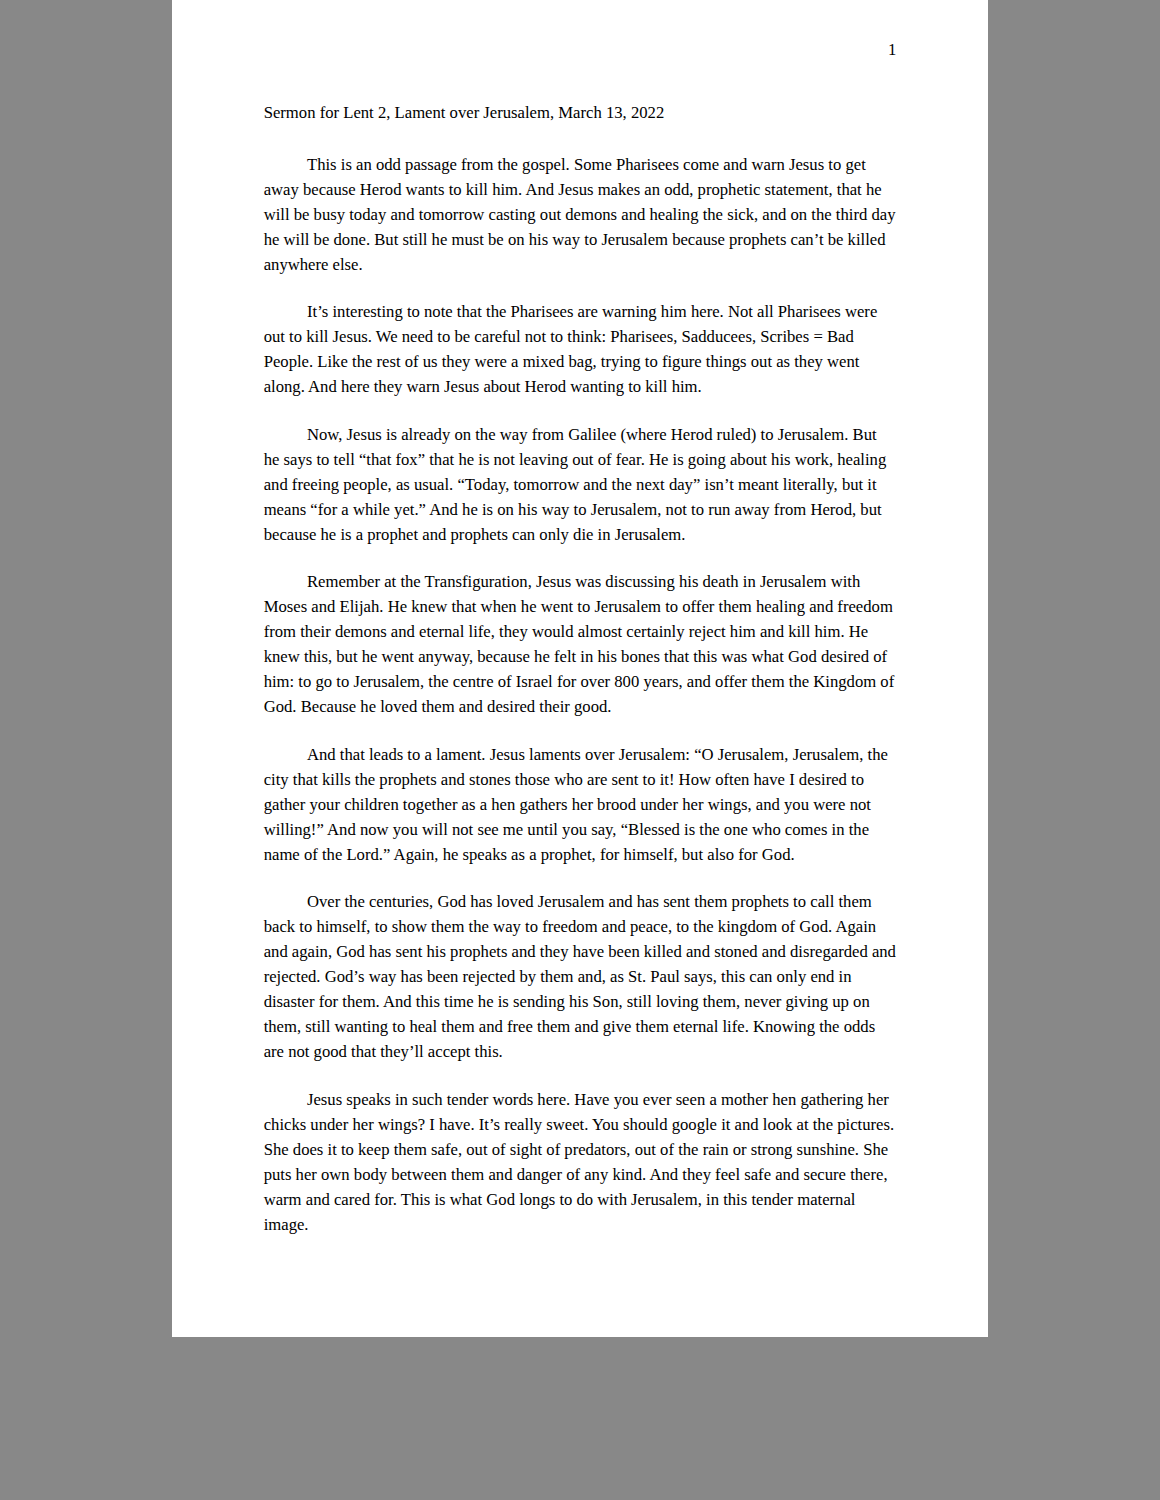1
Sermon for Lent 2, Lament over Jerusalem, March 13, 2022
This is an odd passage from the gospel. Some Pharisees come and warn Jesus to get away because Herod wants to kill him. And Jesus makes an odd, prophetic statement, that he will be busy today and tomorrow casting out demons and healing the sick, and on the third day he will be done. But still he must be on his way to Jerusalem because prophets can’t be killed anywhere else.
It’s interesting to note that the Pharisees are warning him here. Not all Pharisees were out to kill Jesus. We need to be careful not to think: Pharisees, Sadducees, Scribes = Bad People. Like the rest of us they were a mixed bag, trying to figure things out as they went along. And here they warn Jesus about Herod wanting to kill him.
Now, Jesus is already on the way from Galilee (where Herod ruled) to Jerusalem. But he says to tell “that fox” that he is not leaving out of fear. He is going about his work, healing and freeing people, as usual. “Today, tomorrow and the next day” isn’t meant literally, but it means “for a while yet.” And he is on his way to Jerusalem, not to run away from Herod, but because he is a prophet and prophets can only die in Jerusalem.
Remember at the Transfiguration, Jesus was discussing his death in Jerusalem with Moses and Elijah. He knew that when he went to Jerusalem to offer them healing and freedom from their demons and eternal life, they would almost certainly reject him and kill him. He knew this, but he went anyway, because he felt in his bones that this was what God desired of him: to go to Jerusalem, the centre of Israel for over 800 years, and offer them the Kingdom of God. Because he loved them and desired their good.
And that leads to a lament. Jesus laments over Jerusalem: “O Jerusalem, Jerusalem, the city that kills the prophets and stones those who are sent to it! How often have I desired to gather your children together as a hen gathers her brood under her wings, and you were not willing!” And now you will not see me until you say, “Blessed is the one who comes in the name of the Lord.” Again, he speaks as a prophet, for himself, but also for God.
Over the centuries, God has loved Jerusalem and has sent them prophets to call them back to himself, to show them the way to freedom and peace, to the kingdom of God. Again and again, God has sent his prophets and they have been killed and stoned and disregarded and rejected. God’s way has been rejected by them and, as St. Paul says, this can only end in disaster for them. And this time he is sending his Son, still loving them, never giving up on them, still wanting to heal them and free them and give them eternal life. Knowing the odds are not good that they’ll accept this.
Jesus speaks in such tender words here. Have you ever seen a mother hen gathering her chicks under her wings? I have. It’s really sweet. You should google it and look at the pictures. She does it to keep them safe, out of sight of predators, out of the rain or strong sunshine. She puts her own body between them and danger of any kind. And they feel safe and secure there, warm and cared for. This is what God longs to do with Jerusalem, in this tender maternal image.